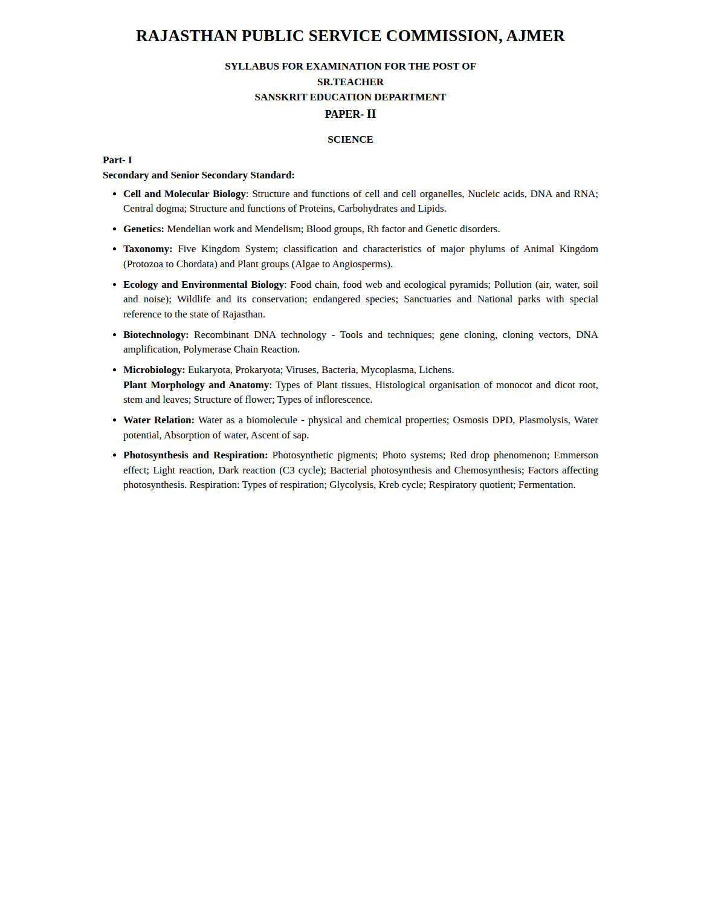RAJASTHAN PUBLIC SERVICE COMMISSION, AJMER
SYLLABUS FOR EXAMINATION FOR THE POST OF
SR.TEACHER
SANSKRIT EDUCATION DEPARTMENT
PAPER- II
SCIENCE
Part- I
Secondary and Senior Secondary Standard:
Cell and Molecular Biology: Structure and functions of cell and cell organelles, Nucleic acids, DNA and RNA; Central dogma; Structure and functions of Proteins, Carbohydrates and Lipids.
Genetics: Mendelian work and Mendelism; Blood groups, Rh factor and Genetic disorders.
Taxonomy: Five Kingdom System; classification and characteristics of major phylums of Animal Kingdom (Protozoa to Chordata) and Plant groups (Algae to Angiosperms).
Ecology and Environmental Biology: Food chain, food web and ecological pyramids; Pollution (air, water, soil and noise); Wildlife and its conservation; endangered species; Sanctuaries and National parks with special reference to the state of Rajasthan.
Biotechnology: Recombinant DNA technology - Tools and techniques; gene cloning, cloning vectors, DNA amplification, Polymerase Chain Reaction.
Microbiology: Eukaryota, Prokaryota; Viruses, Bacteria, Mycoplasma, Lichens.
Plant Morphology and Anatomy: Types of Plant tissues, Histological organisation of monocot and dicot root, stem and leaves; Structure of flower; Types of inflorescence.
Water Relation: Water as a biomolecule - physical and chemical properties; Osmosis DPD, Plasmolysis, Water potential, Absorption of water, Ascent of sap.
Photosynthesis and Respiration: Photosynthetic pigments; Photo systems; Red drop phenomenon; Emmerson effect; Light reaction, Dark reaction (C3 cycle); Bacterial photosynthesis and Chemosynthesis; Factors affecting photosynthesis. Respiration: Types of respiration; Glycolysis, Kreb cycle; Respiratory quotient; Fermentation.